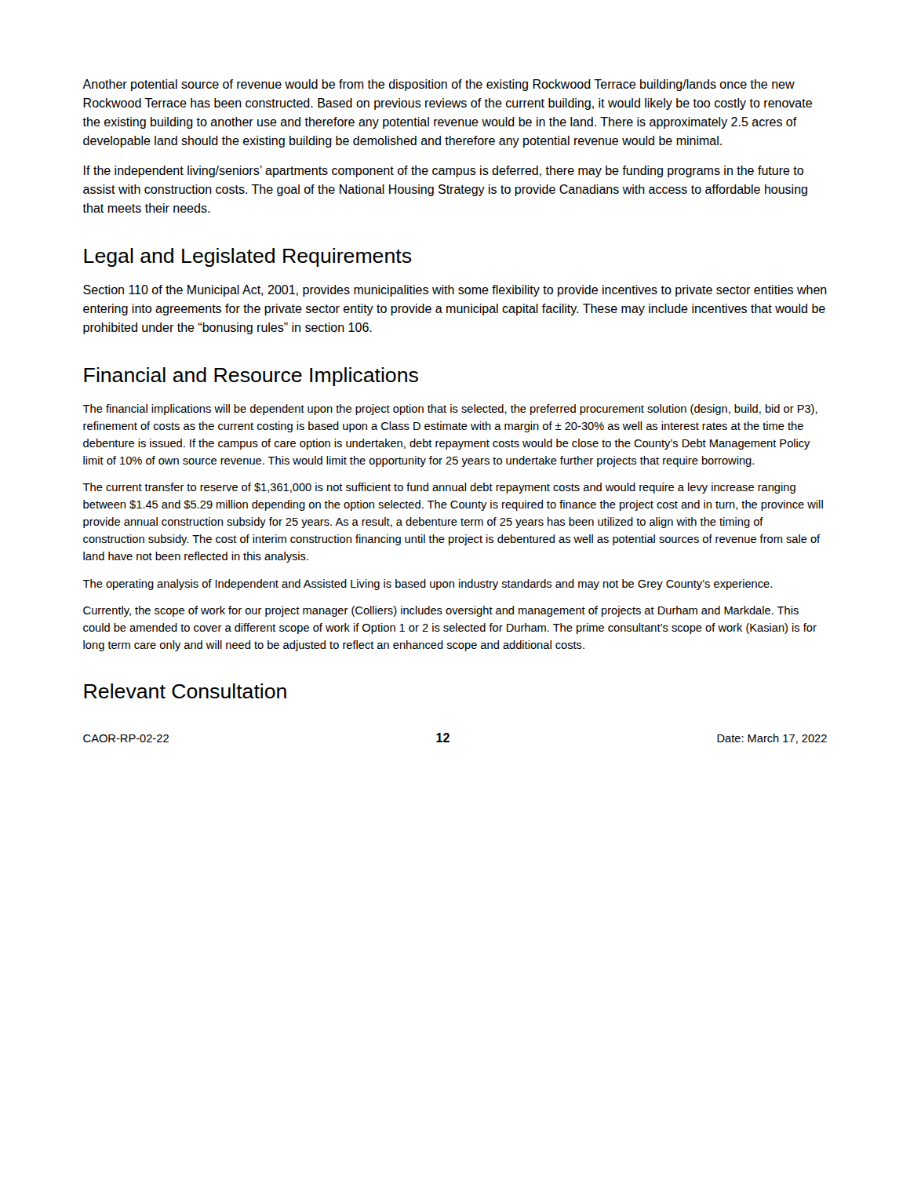Another potential source of revenue would be from the disposition of the existing Rockwood Terrace building/lands once the new Rockwood Terrace has been constructed. Based on previous reviews of the current building, it would likely be too costly to renovate the existing building to another use and therefore any potential revenue would be in the land. There is approximately 2.5 acres of developable land should the existing building be demolished and therefore any potential revenue would be minimal.
If the independent living/seniors’ apartments component of the campus is deferred, there may be funding programs in the future to assist with construction costs. The goal of the National Housing Strategy is to provide Canadians with access to affordable housing that meets their needs.
Legal and Legislated Requirements
Section 110 of the Municipal Act, 2001, provides municipalities with some flexibility to provide incentives to private sector entities when entering into agreements for the private sector entity to provide a municipal capital facility. These may include incentives that would be prohibited under the “bonusing rules” in section 106.
Financial and Resource Implications
The financial implications will be dependent upon the project option that is selected, the preferred procurement solution (design, build, bid or P3), refinement of costs as the current costing is based upon a Class D estimate with a margin of ± 20-30% as well as interest rates at the time the debenture is issued. If the campus of care option is undertaken, debt repayment costs would be close to the County’s Debt Management Policy limit of 10% of own source revenue. This would limit the opportunity for 25 years to undertake further projects that require borrowing.
The current transfer to reserve of $1,361,000 is not sufficient to fund annual debt repayment costs and would require a levy increase ranging between $1.45 and $5.29 million depending on the option selected. The County is required to finance the project cost and in turn, the province will provide annual construction subsidy for 25 years. As a result, a debenture term of 25 years has been utilized to align with the timing of construction subsidy. The cost of interim construction financing until the project is debentured as well as potential sources of revenue from sale of land have not been reflected in this analysis.
The operating analysis of Independent and Assisted Living is based upon industry standards and may not be Grey County’s experience.
Currently, the scope of work for our project manager (Colliers) includes oversight and management of projects at Durham and Markdale. This could be amended to cover a different scope of work if Option 1 or 2 is selected for Durham. The prime consultant’s scope of work (Kasian) is for long term care only and will need to be adjusted to reflect an enhanced scope and additional costs.
Relevant Consultation
CAOR-RP-02-22 12 Date: March 17, 2022